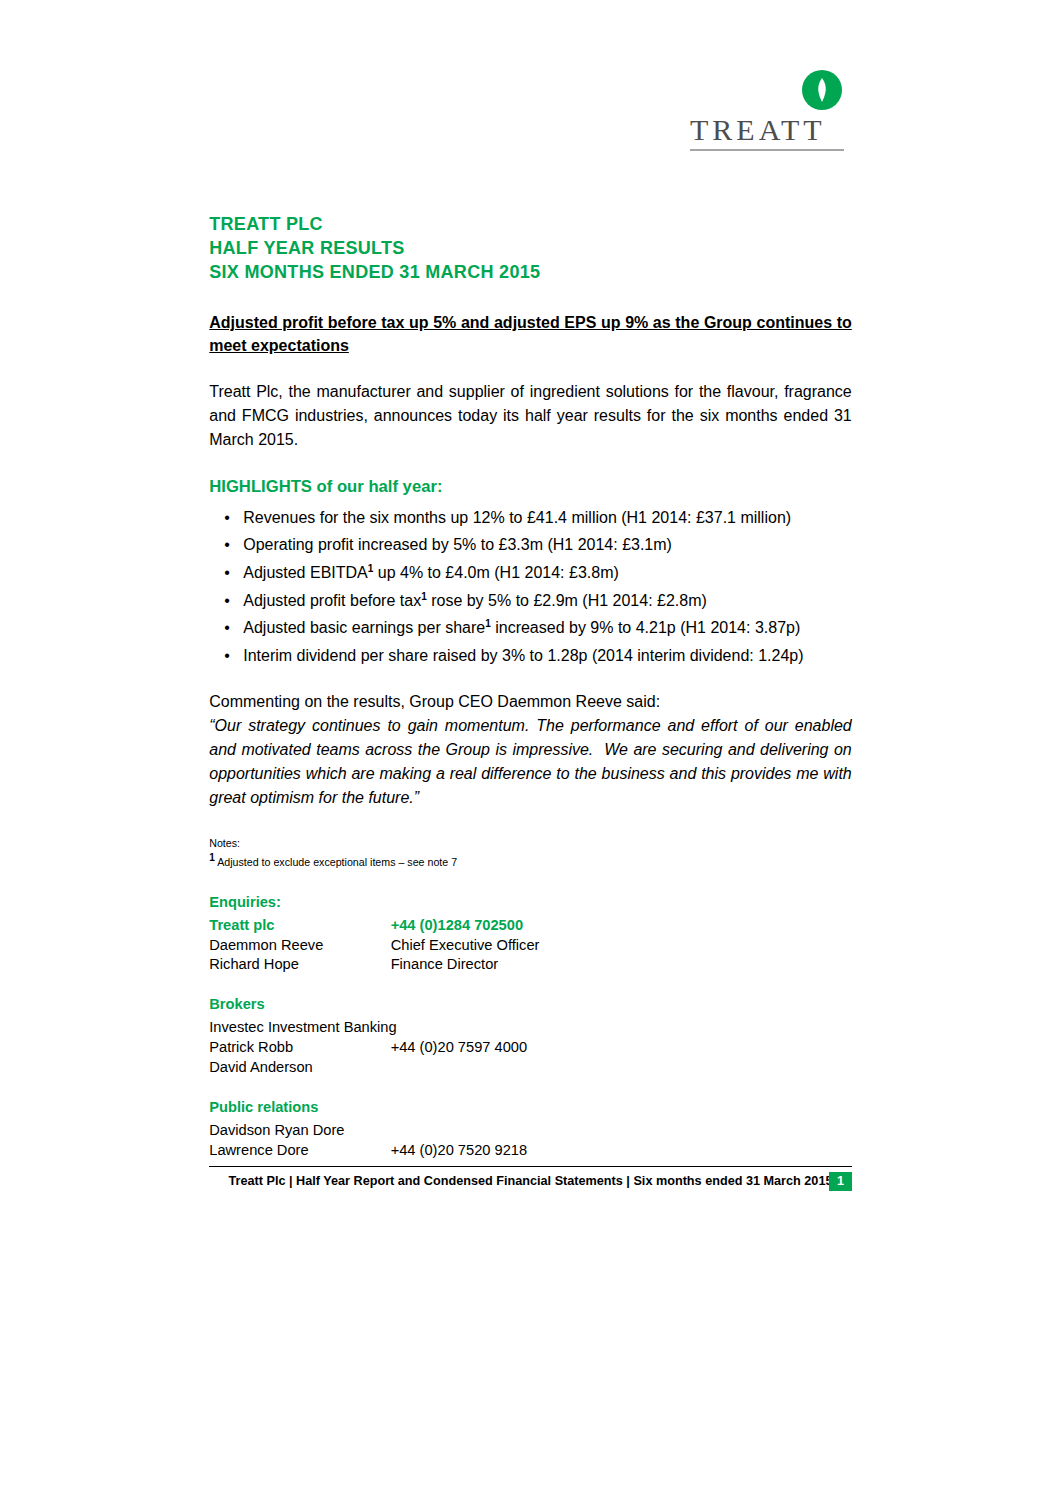TREATT
TREATT PLC
HALF YEAR RESULTS
SIX MONTHS ENDED 31 MARCH 2015
Adjusted profit before tax up 5% and adjusted EPS up 9% as the Group continues to meet expectations
Treatt Plc, the manufacturer and supplier of ingredient solutions for the flavour, fragrance and FMCG industries, announces today its half year results for the six months ended 31 March 2015.
HIGHLIGHTS of our half year:
Revenues for the six months up 12% to £41.4 million (H1 2014: £37.1 million)
Operating profit increased by 5% to £3.3m (H1 2014: £3.1m)
Adjusted EBITDA1 up 4% to £4.0m (H1 2014: £3.8m)
Adjusted profit before tax1 rose by 5% to £2.9m (H1 2014: £2.8m)
Adjusted basic earnings per share1 increased by 9% to 4.21p (H1 2014: 3.87p)
Interim dividend per share raised by 3% to 1.28p (2014 interim dividend: 1.24p)
Commenting on the results, Group CEO Daemmon Reeve said:
“Our strategy continues to gain momentum. The performance and effort of our enabled and motivated teams across the Group is impressive. We are securing and delivering on opportunities which are making a real difference to the business and this provides me with great optimism for the future.”
Notes:
1 Adjusted to exclude exceptional items – see note 7
Enquiries:
| Treatt plc | +44 (0)1284 702500 |
| Daemmon Reeve | Chief Executive Officer |
| Richard Hope | Finance Director |
Brokers
| Investec Investment Banking |
| Patrick Robb | +44 (0)20 7597 4000 |
| David Anderson | |
Public relations
| Davidson Ryan Dore |
| Lawrence Dore | +44 (0)20 7520 9218 |
Treatt Plc | Half Year Report and Condensed Financial Statements | Six months ended 31 March 2015 1